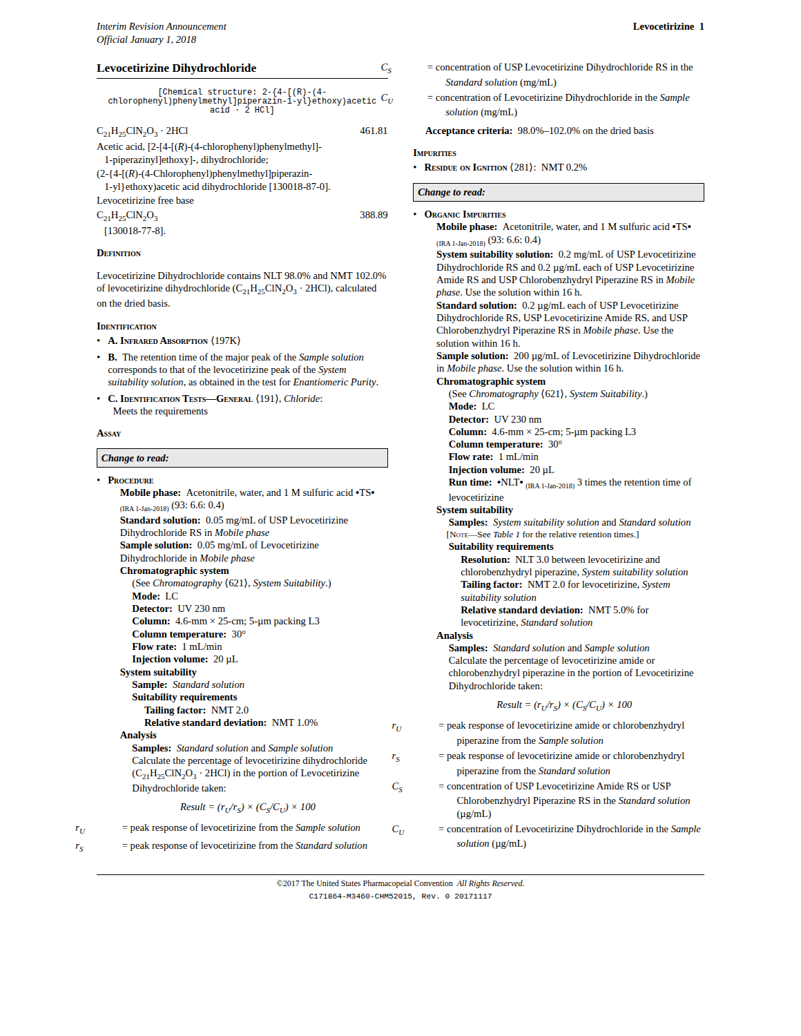Levocetirizine 1 Interim Revision Announcement Official January 1, 2018
Levocetirizine Dihydrochloride
[Chemical structure: 2-{4-[(R)-(4-chlorophenyl)phenylmethyl]piperazin-1-yl}ethoxy)acetic acid · 2 HCl]
C21H25ClN2O3 · 2HCl 461.81
Acetic acid, [2-[4-[(R)-(4-chlorophenyl)phenylmethyl]-
1-piperazinyl]ethoxy]-, dihydrochloride;
(2-{4-[(R)-(4-Chlorophenyl)phenylmethyl]piperazin-
1-yl}ethoxy)acetic acid dihydrochloride [130018-87-0].
Levocetirizine free base
C21H25ClN2O3 388.89
[130018-77-8].
Definition
Levocetirizine Dihydrochloride contains NLT 98.0% and NMT 102.0% of levocetirizine dihydrochloride (C21H25ClN2O3 · 2HCl), calculated on the dried basis.
Identification
A. Infrared Absorption ⟨197K⟩
B. The retention time of the major peak of the Sample solution corresponds to that of the levocetirizine peak of the System suitability solution, as obtained in the test for Enantiomeric Purity.
C. Identification Tests—General ⟨191⟩, Chloride:
Meets the requirements
Assay
Change to read:
Procedure
Mobile phase: Acetonitrile, water, and 1 M sulfuric acid •TS• (IRA 1-Jan-2018) (93: 6.6: 0.4)
Standard solution: 0.05 mg/mL of USP Levocetirizine Dihydrochloride RS in Mobile phase
Sample solution: 0.05 mg/mL of Levocetirizine Dihydrochloride in Mobile phase
Chromatographic system
(See Chromatography ⟨621⟩, System Suitability.)
Mode: LC
Detector: UV 230 nm
Column: 4.6-mm × 25-cm; 5-µm packing L3
Column temperature: 30°
Flow rate: 1 mL/min
Injection volume: 20 µL
System suitability
Sample: Standard solution
Suitability requirements
Tailing factor: NMT 2.0
Relative standard deviation: NMT 1.0%
Analysis
Samples: Standard solution and Sample solution
Calculate the percentage of levocetirizine dihydrochloride (C21H25ClN2O3 · 2HCl) in the portion of Levocetirizine Dihydrochloride taken:
Result = (rU/rS) × (CS/CU) × 100
rU= peak response of levocetirizine from the Sample solution rS= peak response of levocetirizine from the Standard solution
CS= concentration of USP Levocetirizine Dihydrochloride RS in the Standard solution (mg/mL) CU= concentration of Levocetirizine Dihydrochloride in the Sample solution (mg/mL)
Acceptance criteria: 98.0%–102.0% on the dried basis
Impurities
Residue on Ignition ⟨281⟩: NMT 0.2%
Change to read:
Organic Impurities
Mobile phase: Acetonitrile, water, and 1 M sulfuric acid •TS• (IRA 1-Jan-2018) (93: 6.6: 0.4)
System suitability solution: 0.2 mg/mL of USP Levocetirizine Dihydrochloride RS and 0.2 µg/mL each of USP Levocetirizine Amide RS and USP Chlorobenzhydryl Piperazine RS in Mobile phase. Use the solution within 16 h.
Standard solution: 0.2 µg/mL each of USP Levocetirizine Dihydrochloride RS, USP Levocetirizine Amide RS, and USP Chlorobenzhydryl Piperazine RS in Mobile phase. Use the solution within 16 h.
Sample solution: 200 µg/mL of Levocetirizine Dihydrochloride in Mobile phase. Use the solution within 16 h.
Chromatographic system
(See Chromatography ⟨621⟩, System Suitability.)
Mode: LC
Detector: UV 230 nm
Column: 4.6-mm × 25-cm; 5-µm packing L3
Column temperature: 30°
Flow rate: 1 mL/min
Injection volume: 20 µL
Run time: •NLT• (IRA 1-Jan-2018) 3 times the retention time of levocetirizine
System suitability
Samples: System suitability solution and Standard solution
[Note—See Table 1 for the relative retention times.]
Suitability requirements
Resolution: NLT 3.0 between levocetirizine and chlorobenzhydryl piperazine, System suitability solution
Tailing factor: NMT 2.0 for levocetirizine, System suitability solution
Relative standard deviation: NMT 5.0% for levocetirizine, Standard solution
Analysis
Samples: Standard solution and Sample solution
Calculate the percentage of levocetirizine amide or chlorobenzhydryl piperazine in the portion of Levocetirizine Dihydrochloride taken:
Result = (rU/rS) × (CS/CU) × 100
rU= peak response of levocetirizine amide or chlorobenzhydryl piperazine from the Sample solution rS= peak response of levocetirizine amide or chlorobenzhydryl piperazine from the Standard solution CS= concentration of USP Levocetirizine Amide RS or USP Chlorobenzhydryl Piperazine RS in the Standard solution (µg/mL) CU= concentration of Levocetirizine Dihydrochloride in the Sample solution (µg/mL)
©2017 The United States Pharmacopeial Convention All Rights Reserved.
C171864-M3460-CHM52015, Rev. 0 20171117